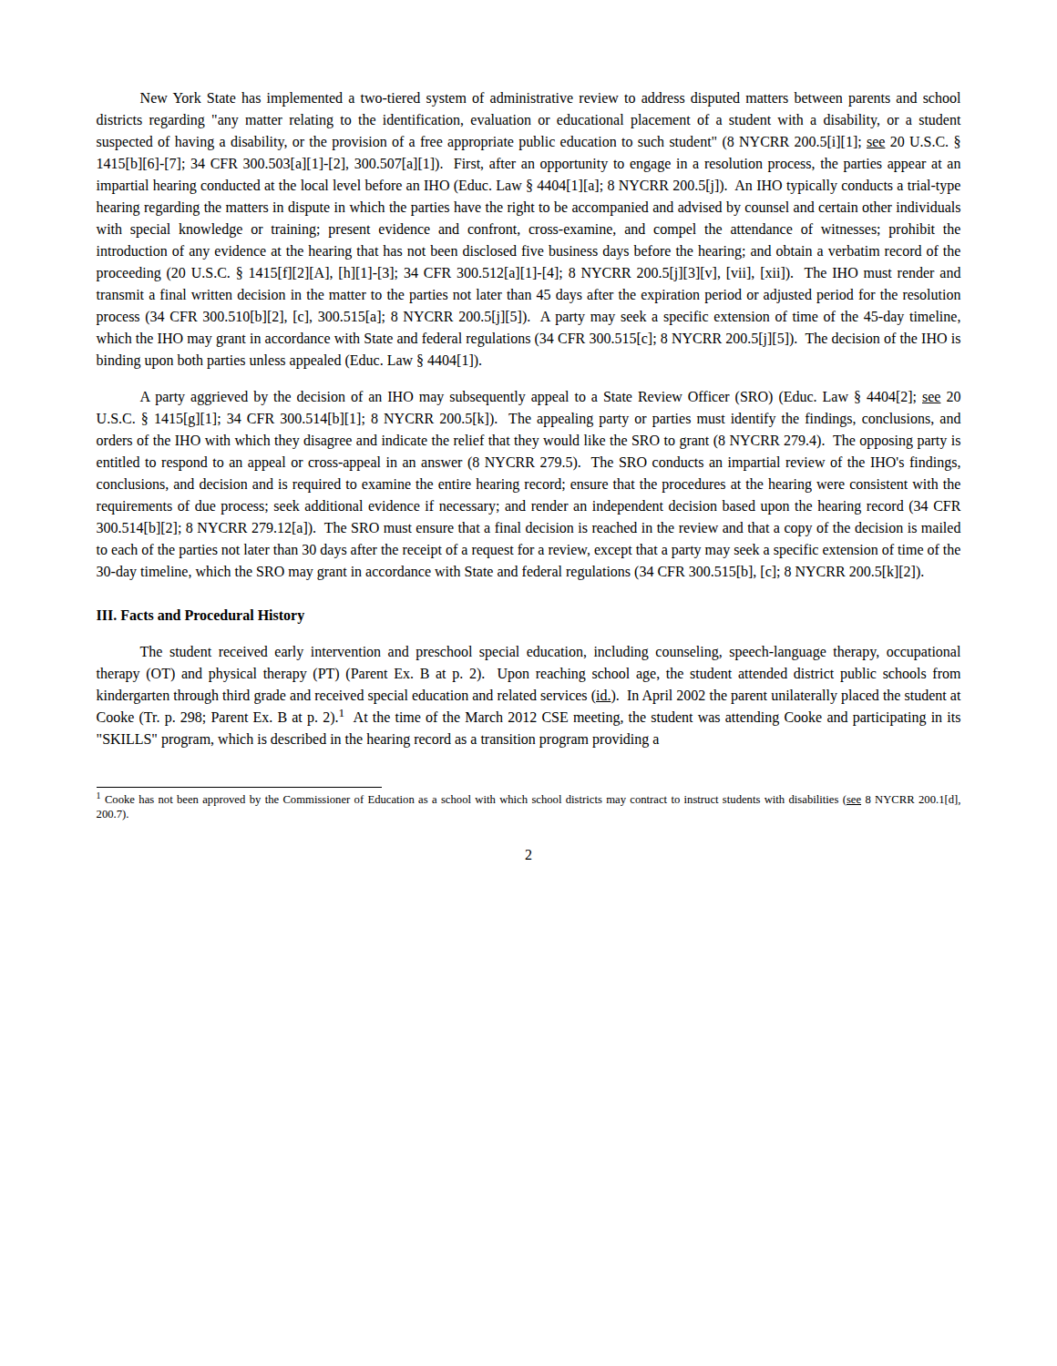New York State has implemented a two-tiered system of administrative review to address disputed matters between parents and school districts regarding "any matter relating to the identification, evaluation or educational placement of a student with a disability, or a student suspected of having a disability, or the provision of a free appropriate public education to such student" (8 NYCRR 200.5[i][1]; see 20 U.S.C. § 1415[b][6]-[7]; 34 CFR 300.503[a][1]-[2], 300.507[a][1]). First, after an opportunity to engage in a resolution process, the parties appear at an impartial hearing conducted at the local level before an IHO (Educ. Law § 4404[1][a]; 8 NYCRR 200.5[j]). An IHO typically conducts a trial-type hearing regarding the matters in dispute in which the parties have the right to be accompanied and advised by counsel and certain other individuals with special knowledge or training; present evidence and confront, cross-examine, and compel the attendance of witnesses; prohibit the introduction of any evidence at the hearing that has not been disclosed five business days before the hearing; and obtain a verbatim record of the proceeding (20 U.S.C. § 1415[f][2][A], [h][1]-[3]; 34 CFR 300.512[a][1]-[4]; 8 NYCRR 200.5[j][3][v], [vii], [xii]). The IHO must render and transmit a final written decision in the matter to the parties not later than 45 days after the expiration period or adjusted period for the resolution process (34 CFR 300.510[b][2], [c], 300.515[a]; 8 NYCRR 200.5[j][5]). A party may seek a specific extension of time of the 45-day timeline, which the IHO may grant in accordance with State and federal regulations (34 CFR 300.515[c]; 8 NYCRR 200.5[j][5]). The decision of the IHO is binding upon both parties unless appealed (Educ. Law § 4404[1]).
A party aggrieved by the decision of an IHO may subsequently appeal to a State Review Officer (SRO) (Educ. Law § 4404[2]; see 20 U.S.C. § 1415[g][1]; 34 CFR 300.514[b][1]; 8 NYCRR 200.5[k]). The appealing party or parties must identify the findings, conclusions, and orders of the IHO with which they disagree and indicate the relief that they would like the SRO to grant (8 NYCRR 279.4). The opposing party is entitled to respond to an appeal or cross-appeal in an answer (8 NYCRR 279.5). The SRO conducts an impartial review of the IHO's findings, conclusions, and decision and is required to examine the entire hearing record; ensure that the procedures at the hearing were consistent with the requirements of due process; seek additional evidence if necessary; and render an independent decision based upon the hearing record (34 CFR 300.514[b][2]; 8 NYCRR 279.12[a]). The SRO must ensure that a final decision is reached in the review and that a copy of the decision is mailed to each of the parties not later than 30 days after the receipt of a request for a review, except that a party may seek a specific extension of time of the 30-day timeline, which the SRO may grant in accordance with State and federal regulations (34 CFR 300.515[b], [c]; 8 NYCRR 200.5[k][2]).
III. Facts and Procedural History
The student received early intervention and preschool special education, including counseling, speech-language therapy, occupational therapy (OT) and physical therapy (PT) (Parent Ex. B at p. 2). Upon reaching school age, the student attended district public schools from kindergarten through third grade and received special education and related services (id.). In April 2002 the parent unilaterally placed the student at Cooke (Tr. p. 298; Parent Ex. B at p. 2).1 At the time of the March 2012 CSE meeting, the student was attending Cooke and participating in its "SKILLS" program, which is described in the hearing record as a transition program providing a
1 Cooke has not been approved by the Commissioner of Education as a school with which school districts may contract to instruct students with disabilities (see 8 NYCRR 200.1[d], 200.7).
2